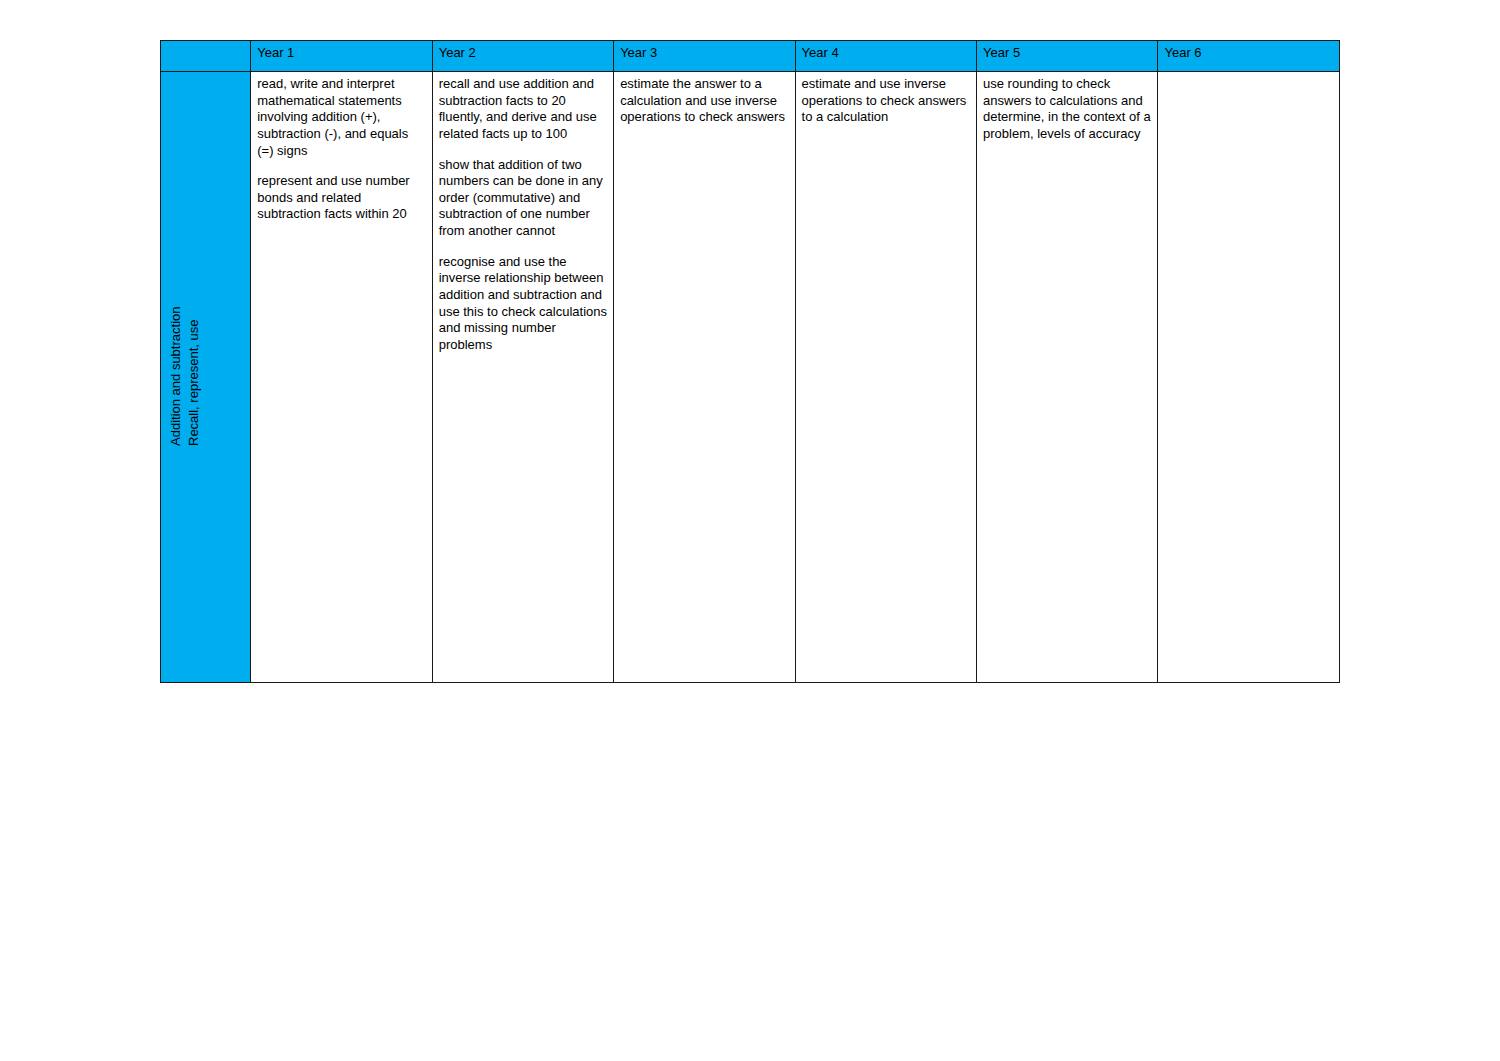| | Year 1 | Year 2 | Year 3 | Year 4 | Year 5 | Year 6 |
| --- | --- | --- | --- | --- | --- | --- |
| Addition and subtraction Recall, represent, use | read, write and interpret mathematical statements involving addition (+), subtraction (-), and equals (=) signs represent and use number bonds and related subtraction facts within 20 | recall and use addition and subtraction facts to 20 fluently, and derive and use related facts up to 100 show that addition of two numbers can be done in any order (commutative) and subtraction of one number from another cannot recognise and use the inverse relationship between addition and subtraction and use this to check calculations and missing number problems | estimate the answer to a calculation and use inverse operations to check answers | estimate and use inverse operations to check answers to a calculation | use rounding to check answers to calculations and determine, in the context of a problem, levels of accuracy | |